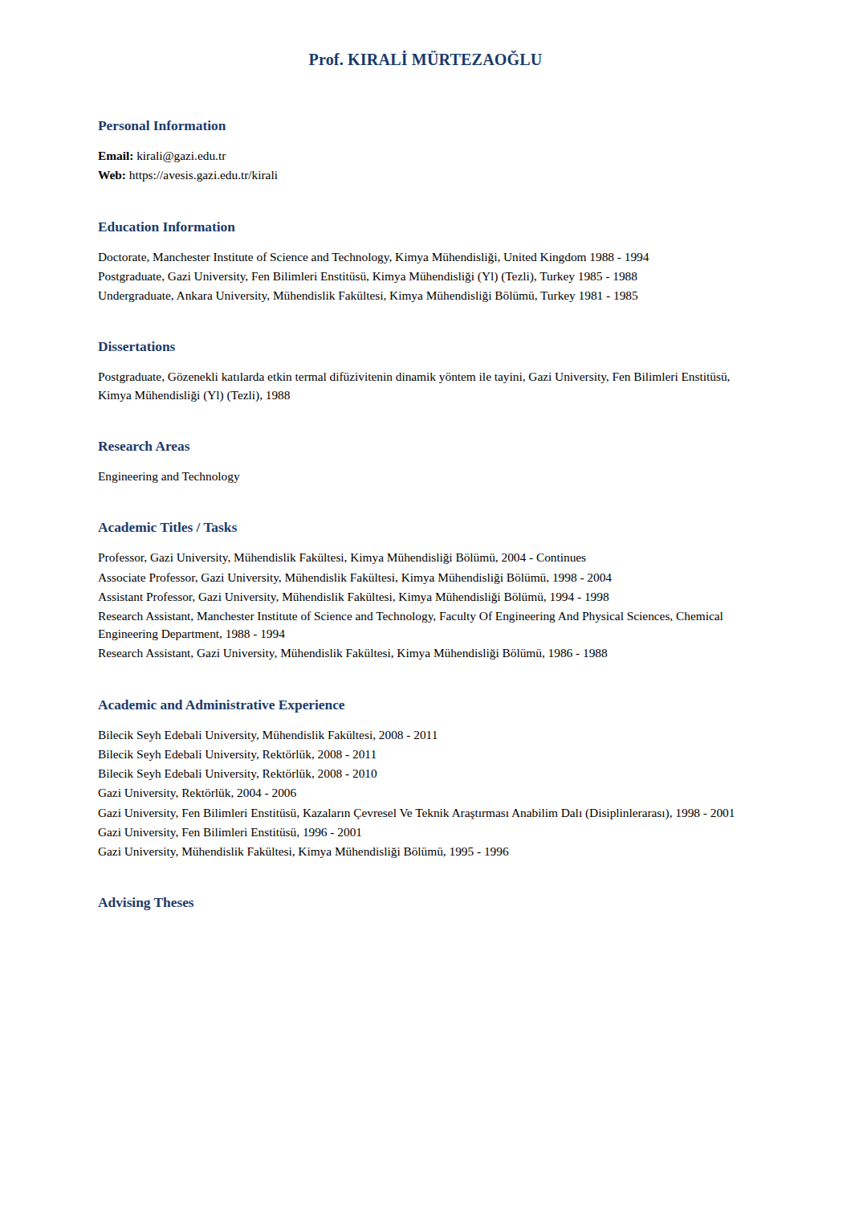Prof. KIRALİ MÜRTEZAOĞLU
Personal Information
Email: kirali@gazi.edu.tr
Web: https://avesis.gazi.edu.tr/kirali
Education Information
Doctorate, Manchester Institute of Science and Technology, Kimya Mühendisliği, United Kingdom 1988 - 1994
Postgraduate, Gazi University, Fen Bilimleri Enstitüsü, Kimya Mühendisliği (Yl) (Tezli), Turkey 1985 - 1988
Undergraduate, Ankara University, Mühendislik Fakültesi, Kimya Mühendisliği Bölümü, Turkey 1981 - 1985
Dissertations
Postgraduate, Gözenekli katılarda etkin termal difüzivitenin dinamik yöntem ile tayini, Gazi University, Fen Bilimleri Enstitüsü, Kimya Mühendisliği (Yl) (Tezli), 1988
Research Areas
Engineering and Technology
Academic Titles / Tasks
Professor, Gazi University, Mühendislik Fakültesi, Kimya Mühendisliği Bölümü, 2004 - Continues
Associate Professor, Gazi University, Mühendislik Fakültesi, Kimya Mühendisliği Bölümü, 1998 - 2004
Assistant Professor, Gazi University, Mühendislik Fakültesi, Kimya Mühendisliği Bölümü, 1994 - 1998
Research Assistant, Manchester Institute of Science and Technology, Faculty Of Engineering And Physical Sciences, Chemical Engineering Department, 1988 - 1994
Research Assistant, Gazi University, Mühendislik Fakültesi, Kimya Mühendisliği Bölümü, 1986 - 1988
Academic and Administrative Experience
Bilecik Seyh Edebali University, Mühendislik Fakültesi, 2008 - 2011
Bilecik Seyh Edebali University, Rektörlük, 2008 - 2011
Bilecik Seyh Edebali University, Rektörlük, 2008 - 2010
Gazi University, Rektörlük, 2004 - 2006
Gazi University, Fen Bilimleri Enstitüsü, Kazaların Çevresel Ve Teknik Araştırması Anabilim Dalı (Disiplinlerarası), 1998 - 2001
Gazi University, Fen Bilimleri Enstitüsü, 1996 - 2001
Gazi University, Mühendislik Fakültesi, Kimya Mühendisliği Bölümü, 1995 - 1996
Advising Theses